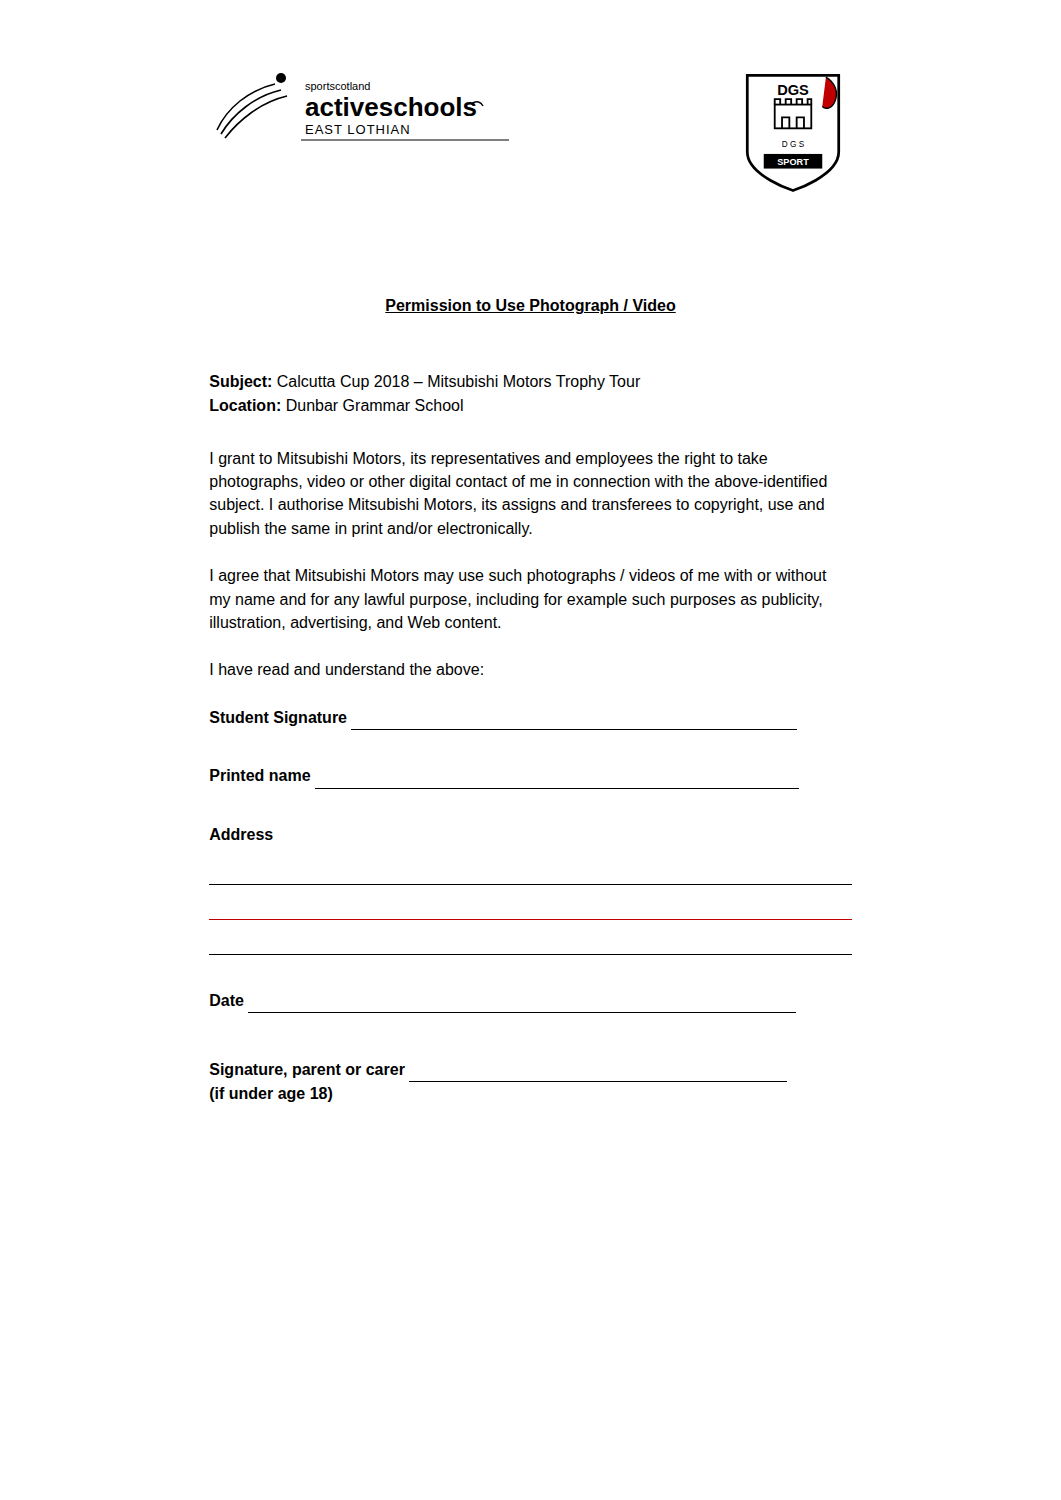sportscotland activeschools EAST LOTHIAN
DGS D G S SPORT
Permission to Use Photograph / Video
Subject: Calcutta Cup 2018 – Mitsubishi Motors Trophy Tour
Location: Dunbar Grammar School
I grant to Mitsubishi Motors, its representatives and employees the right to take photographs, video or other digital contact of me in connection with the above-identified subject. I authorise Mitsubishi Motors, its assigns and transferees to copyright, use and publish the same in print and/or electronically.
I agree that Mitsubishi Motors may use such photographs / videos of me with or without my name and for any lawful purpose, including for example such purposes as publicity, illustration, advertising, and Web content.
I have read and understand the above:
Student Signature
Printed name
Address
Date
Signature, parent or carer (if under age 18)